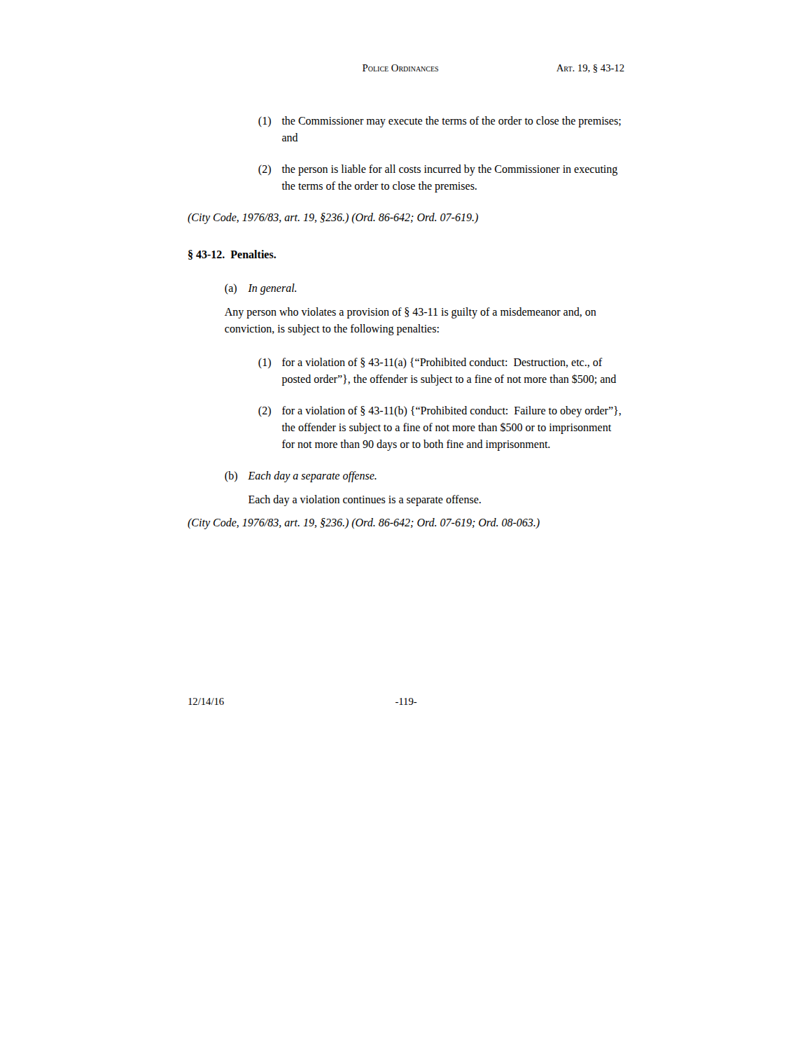Police Ordinances Art. 19, § 43-12
(1) the Commissioner may execute the terms of the order to close the premises; and
(2) the person is liable for all costs incurred by the Commissioner in executing the terms of the order to close the premises.
(City Code, 1976/83, art. 19, §236.) (Ord. 86-642; Ord. 07-619.)
§ 43-12. Penalties.
(a) In general.
Any person who violates a provision of § 43-11 is guilty of a misdemeanor and, on conviction, is subject to the following penalties:
(1) for a violation of § 43-11(a) {“Prohibited conduct: Destruction, etc., of posted order”}, the offender is subject to a fine of not more than $500; and
(2) for a violation of § 43-11(b) {“Prohibited conduct: Failure to obey order”}, the offender is subject to a fine of not more than $500 or to imprisonment for not more than 90 days or to both fine and imprisonment.
(b) Each day a separate offense.
Each day a violation continues is a separate offense.
(City Code, 1976/83, art. 19, §236.) (Ord. 86-642; Ord. 07-619; Ord. 08-063.)
12/14/16 -119-